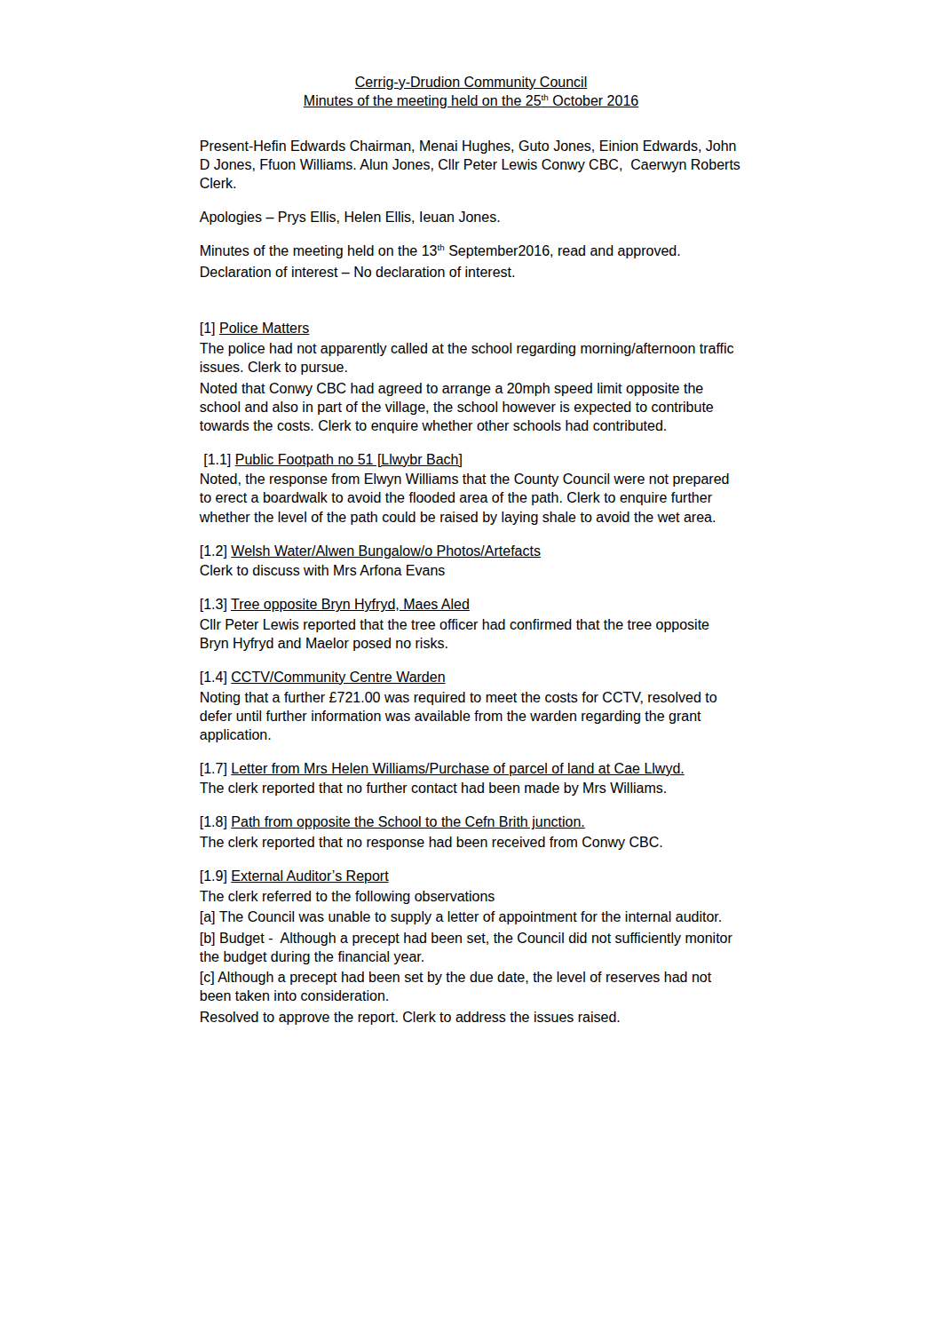Cerrig-y-Drudion Community Council
Minutes of the meeting held on the 25th October 2016
Present-Hefin Edwards Chairman, Menai Hughes, Guto Jones, Einion Edwards, John D Jones, Ffuon Williams. Alun Jones, Cllr Peter Lewis Conwy CBC, Caerwyn Roberts Clerk.
Apologies – Prys Ellis, Helen Ellis, Ieuan Jones.
Minutes of the meeting held on the 13th September2016, read and approved.
Declaration of interest – No declaration of interest.
[1] Police Matters
The police had not apparently called at the school regarding morning/afternoon traffic issues. Clerk to pursue.
Noted that Conwy CBC had agreed to arrange a 20mph speed limit opposite the school and also in part of the village, the school however is expected to contribute towards the costs. Clerk to enquire whether other schools had contributed.
[1.1] Public Footpath no 51 [Llwybr Bach]
Noted, the response from Elwyn Williams that the County Council were not prepared to erect a boardwalk to avoid the flooded area of the path. Clerk to enquire further whether the level of the path could be raised by laying shale to avoid the wet area.
[1.2] Welsh Water/Alwen Bungalow/o Photos/Artefacts
Clerk to discuss with Mrs Arfona Evans
[1.3] Tree opposite Bryn Hyfryd, Maes Aled
Cllr Peter Lewis reported that the tree officer had confirmed that the tree opposite Bryn Hyfryd and Maelor posed no risks.
[1.4] CCTV/Community Centre Warden
Noting that a further £721.00 was required to meet the costs for CCTV, resolved to defer until further information was available from the warden regarding the grant application.
[1.7] Letter from Mrs Helen Williams/Purchase of parcel of land at Cae Llwyd.
The clerk reported that no further contact had been made by Mrs Williams.
[1.8] Path from opposite the School to the Cefn Brith junction.
The clerk reported that no response had been received from Conwy CBC.
[1.9] External Auditor’s Report
The clerk referred to the following observations
[a] The Council was unable to supply a letter of appointment for the internal auditor.
[b] Budget - Although a precept had been set, the Council did not sufficiently monitor the budget during the financial year.
[c] Although a precept had been set by the due date, the level of reserves had not been taken into consideration.
Resolved to approve the report. Clerk to address the issues raised.